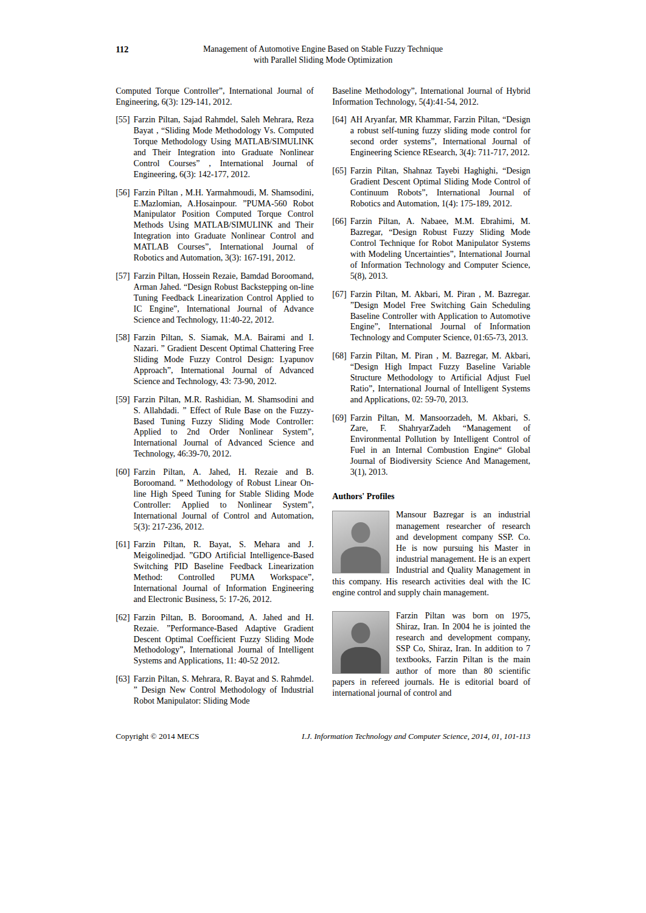112
Management of Automotive Engine Based on Stable Fuzzy Technique
with Parallel Sliding Mode Optimization
Computed Torque Controller”, International Journal of Engineering, 6(3): 129-141, 2012.
[55] Farzin Piltan, Sajad Rahmdel, Saleh Mehrara, Reza Bayat , “Sliding Mode Methodology Vs. Computed Torque Methodology Using MATLAB/SIMULINK and Their Integration into Graduate Nonlinear Control Courses” , International Journal of Engineering, 6(3): 142-177, 2012.
[56] Farzin Piltan , M.H. Yarmahmoudi, M. Shamsodini, E.Mazlomian, A.Hosainpour. ”PUMA-560 Robot Manipulator Position Computed Torque Control Methods Using MATLAB/SIMULINK and Their Integration into Graduate Nonlinear Control and MATLAB Courses”, International Journal of Robotics and Automation, 3(3): 167-191, 2012.
[57] Farzin Piltan, Hossein Rezaie, Bamdad Boroomand, Arman Jahed. “Design Robust Backstepping on-line Tuning Feedback Linearization Control Applied to IC Engine”, International Journal of Advance Science and Technology, 11:40-22, 2012.
[58] Farzin Piltan, S. Siamak, M.A. Bairami and I. Nazari. ” Gradient Descent Optimal Chattering Free Sliding Mode Fuzzy Control Design: Lyapunov Approach”, International Journal of Advanced Science and Technology, 43: 73-90, 2012.
[59] Farzin Piltan, M.R. Rashidian, M. Shamsodini and S. Allahdadi. ” Effect of Rule Base on the Fuzzy-Based Tuning Fuzzy Sliding Mode Controller: Applied to 2nd Order Nonlinear System”, International Journal of Advanced Science and Technology, 46:39-70, 2012.
[60] Farzin Piltan, A. Jahed, H. Rezaie and B. Boroomand. ” Methodology of Robust Linear On-line High Speed Tuning for Stable Sliding Mode Controller: Applied to Nonlinear System”, International Journal of Control and Automation, 5(3): 217-236, 2012.
[61] Farzin Piltan, R. Bayat, S. Mehara and J. Meigolinedjad. ”GDO Artificial Intelligence-Based Switching PID Baseline Feedback Linearization Method: Controlled PUMA Workspace”, International Journal of Information Engineering and Electronic Business, 5: 17-26, 2012.
[62] Farzin Piltan, B. Boroomand, A. Jahed and H. Rezaie. ”Performance-Based Adaptive Gradient Descent Optimal Coefficient Fuzzy Sliding Mode Methodology”, International Journal of Intelligent Systems and Applications, 11: 40-52 2012.
[63] Farzin Piltan, S. Mehrara, R. Bayat and S. Rahmdel. ” Design New Control Methodology of Industrial Robot Manipulator: Sliding Mode
Baseline Methodology”, International Journal of Hybrid Information Technology, 5(4):41-54, 2012.
[64] AH Aryanfar, MR Khammar, Farzin Piltan, “Design a robust self-tuning fuzzy sliding mode control for second order systems”, International Journal of Engineering Science REsearch, 3(4): 711-717, 2012.
[65] Farzin Piltan, Shahnaz Tayebi Haghighi, “Design Gradient Descent Optimal Sliding Mode Control of Continuum Robots”, International Journal of Robotics and Automation, 1(4): 175-189, 2012.
[66] Farzin Piltan, A. Nabaee, M.M. Ebrahimi, M. Bazregar, “Design Robust Fuzzy Sliding Mode Control Technique for Robot Manipulator Systems with Modeling Uncertainties”, International Journal of Information Technology and Computer Science, 5(8), 2013.
[67] Farzin Piltan, M. Akbari, M. Piran , M. Bazregar. ”Design Model Free Switching Gain Scheduling Baseline Controller with Application to Automotive Engine”, International Journal of Information Technology and Computer Science, 01:65-73, 2013.
[68] Farzin Piltan, M. Piran , M. Bazregar, M. Akbari, “Design High Impact Fuzzy Baseline Variable Structure Methodology to Artificial Adjust Fuel Ratio”, International Journal of Intelligent Systems and Applications, 02: 59-70, 2013.
[69] Farzin Piltan, M. Mansoorzadeh, M. Akbari, S. Zare, F. ShahryarZadeh “Management of Environmental Pollution by Intelligent Control of Fuel in an Internal Combustion Engine“ Global Journal of Biodiversity Science And Management, 3(1), 2013.
Authors' Profiles
Mansour Bazregar is an industrial management researcher of research and development company SSP. Co. He is now pursuing his Master in industrial management. He is an expert Industrial and Quality Management in this company. His research activities deal with the IC engine control and supply chain management.
Farzin Piltan was born on 1975, Shiraz, Iran. In 2004 he is jointed the research and development company, SSP Co, Shiraz, Iran. In addition to 7 textbooks, Farzin Piltan is the main author of more than 80 scientific papers in refereed journals. He is editorial board of international journal of control and
Copyright © 2014 MECS
I.J. Information Technology and Computer Science, 2014, 01, 101-113